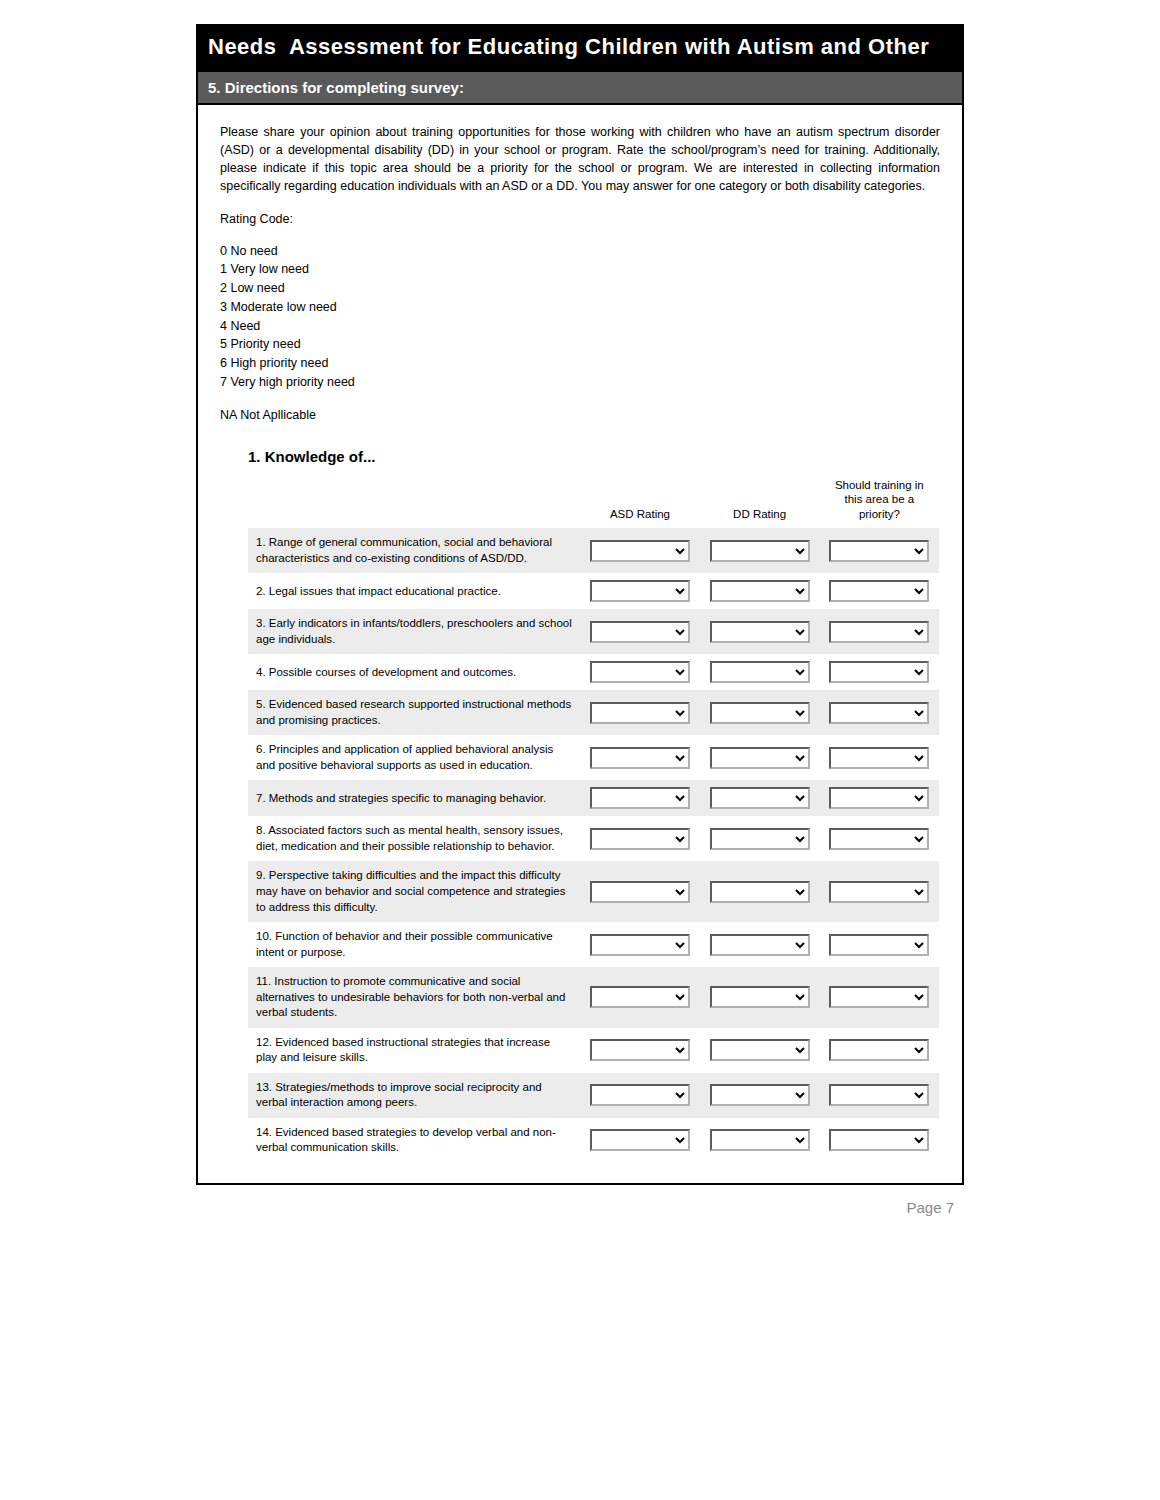Needs Assessment for Educating Children with Autism and Other
5. Directions for completing survey:
Please share your opinion about training opportunities for those working with children who have an autism spectrum disorder (ASD) or a developmental disability (DD) in your school or program. Rate the school/program’s need for training. Additionally, please indicate if this topic area should be a priority for the school or program. We are interested in collecting information specifically regarding education individuals with an ASD or a DD. You may answer for one category or both disability categories.
Rating Code:
0 No need
1 Very low need
2 Low need
3 Moderate low need
4 Need
5 Priority need
6 High priority need
7 Very high priority need
NA Not Apllicable
1. Knowledge of...
| | ASD Rating | DD Rating | Should training in this area be a priority? |
| --- | --- | --- | --- |
| 1. Range of general communication, social and behavioral characteristics and co-existing conditions of ASD/DD. | | | |
| 2. Legal issues that impact educational practice. | | | |
| 3. Early indicators in infants/toddlers, preschoolers and school age individuals. | | | |
| 4. Possible courses of development and outcomes. | | | |
| 5. Evidenced based research supported instructional methods and promising practices. | | | |
| 6. Principles and application of applied behavioral analysis and positive behavioral supports as used in education. | | | |
| 7. Methods and strategies specific to managing behavior. | | | |
| 8. Associated factors such as mental health, sensory issues, diet, medication and their possible relationship to behavior. | | | |
| 9. Perspective taking difficulties and the impact this difficulty may have on behavior and social competence and strategies to address this difficulty. | | | |
| 10. Function of behavior and their possible communicative intent or purpose. | | | |
| 11. Instruction to promote communicative and social alternatives to undesirable behaviors for both non-verbal and verbal students. | | | |
| 12. Evidenced based instructional strategies that increase play and leisure skills. | | | |
| 13. Strategies/methods to improve social reciprocity and verbal interaction among peers. | | | |
| 14. Evidenced based strategies to develop verbal and non-verbal communication skills. | | | |
Page 7